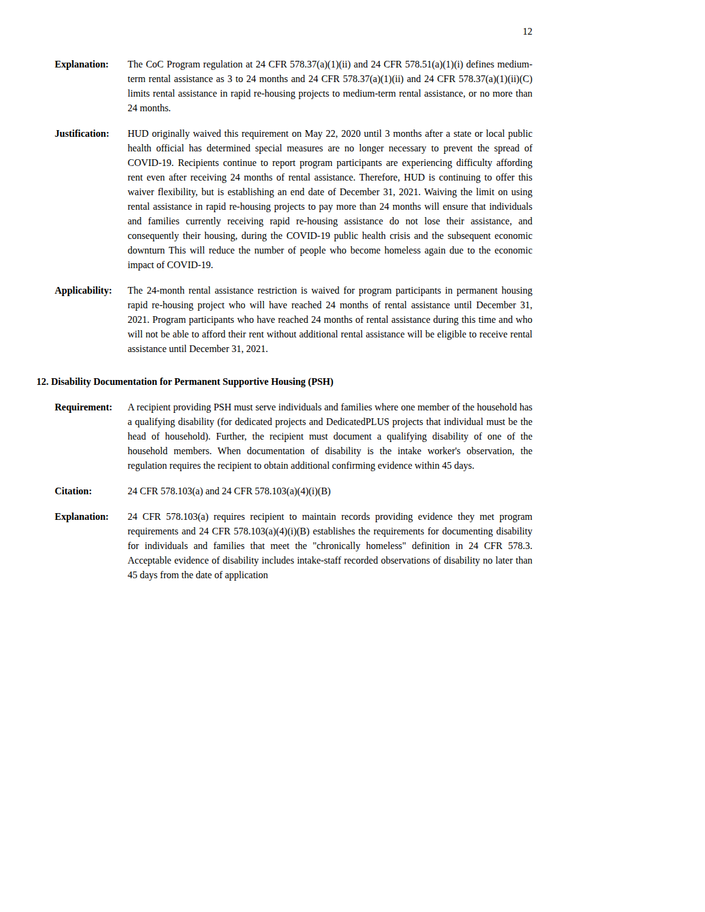12
Explanation:
The CoC Program regulation at 24 CFR 578.37(a)(1)(ii) and 24 CFR 578.51(a)(1)(i) defines medium-term rental assistance as 3 to 24 months and 24 CFR 578.37(a)(1)(ii) and 24 CFR 578.37(a)(1)(ii)(C) limits rental assistance in rapid re-housing projects to medium-term rental assistance, or no more than 24 months.
Justification:
HUD originally waived this requirement on May 22, 2020 until 3 months after a state or local public health official has determined special measures are no longer necessary to prevent the spread of COVID-19. Recipients continue to report program participants are experiencing difficulty affording rent even after receiving 24 months of rental assistance. Therefore, HUD is continuing to offer this waiver flexibility, but is establishing an end date of December 31, 2021. Waiving the limit on using rental assistance in rapid re-housing projects to pay more than 24 months will ensure that individuals and families currently receiving rapid re-housing assistance do not lose their assistance, and consequently their housing, during the COVID-19 public health crisis and the subsequent economic downturn This will reduce the number of people who become homeless again due to the economic impact of COVID-19.
Applicability:
The 24-month rental assistance restriction is waived for program participants in permanent housing rapid re-housing project who will have reached 24 months of rental assistance until December 31, 2021. Program participants who have reached 24 months of rental assistance during this time and who will not be able to afford their rent without additional rental assistance will be eligible to receive rental assistance until December 31, 2021.
12. Disability Documentation for Permanent Supportive Housing (PSH)
Requirement:
A recipient providing PSH must serve individuals and families where one member of the household has a qualifying disability (for dedicated projects and DedicatedPLUS projects that individual must be the head of household). Further, the recipient must document a qualifying disability of one of the household members. When documentation of disability is the intake worker's observation, the regulation requires the recipient to obtain additional confirming evidence within 45 days.
Citation:
24 CFR 578.103(a) and 24 CFR 578.103(a)(4)(i)(B)
Explanation:
24 CFR 578.103(a) requires recipient to maintain records providing evidence they met program requirements and 24 CFR 578.103(a)(4)(i)(B) establishes the requirements for documenting disability for individuals and families that meet the "chronically homeless" definition in 24 CFR 578.3. Acceptable evidence of disability includes intake-staff recorded observations of disability no later than 45 days from the date of application